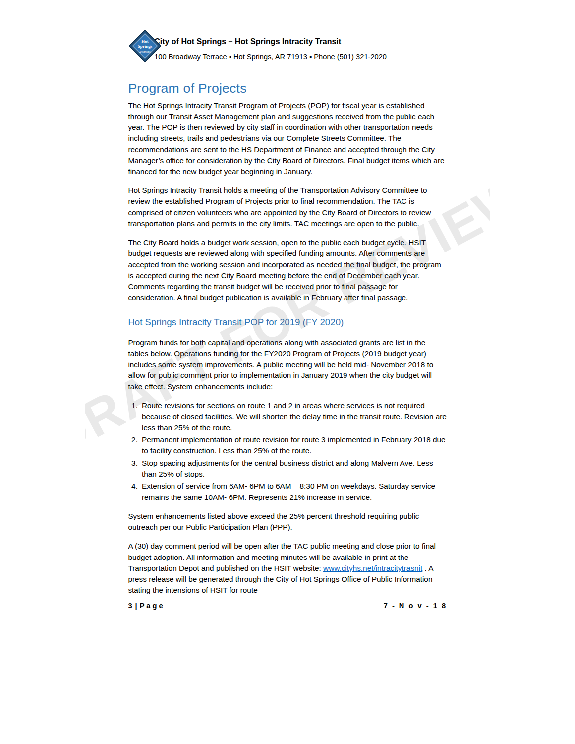DRAFT FOR REVIEW
Hot Springs ARKANSAS
City of Hot Springs – Hot Springs Intracity Transit
100 Broadway Terrace ▪ Hot Springs, AR 71913 ▪ Phone (501) 321-2020
Program of Projects
The Hot Springs Intracity Transit Program of Projects (POP) for fiscal year is established through our Transit Asset Management plan and suggestions received from the public each year. The POP is then reviewed by city staff in coordination with other transportation needs including streets, trails and pedestrians via our Complete Streets Committee. The recommendations are sent to the HS Department of Finance and accepted through the City Manager’s office for consideration by the City Board of Directors. Final budget items which are financed for the new budget year beginning in January.
Hot Springs Intracity Transit holds a meeting of the Transportation Advisory Committee to review the established Program of Projects prior to final recommendation. The TAC is comprised of citizen volunteers who are appointed by the City Board of Directors to review transportation plans and permits in the city limits. TAC meetings are open to the public.
The City Board holds a budget work session, open to the public each budget cycle. HSIT budget requests are reviewed along with specified funding amounts. After comments are accepted from the working session and incorporated as needed the final budget, the program is accepted during the next City Board meeting before the end of December each year. Comments regarding the transit budget will be received prior to final passage for consideration. A final budget publication is available in February after final passage.
Hot Springs Intracity Transit POP for 2019 (FY 2020)
Program funds for both capital and operations along with associated grants are list in the tables below. Operations funding for the FY2020 Program of Projects (2019 budget year) includes some system improvements. A public meeting will be held mid- November 2018 to allow for public comment prior to implementation in January 2019 when the city budget will take effect. System enhancements include:
Route revisions for sections on route 1 and 2 in areas where services is not required because of closed facilities. We will shorten the delay time in the transit route. Revision are less than 25% of the route.
Permanent implementation of route revision for route 3 implemented in February 2018 due to facility construction. Less than 25% of the route.
Stop spacing adjustments for the central business district and along Malvern Ave. Less than 25% of stops.
Extension of service from 6AM- 6PM to 6AM – 8:30 PM on weekdays. Saturday service remains the same 10AM- 6PM. Represents 21% increase in service.
System enhancements listed above exceed the 25% percent threshold requiring public outreach per our Public Participation Plan (PPP).
A (30) day comment period will be open after the TAC public meeting and close prior to final budget adoption. All information and meeting minutes will be available in print at the Transportation Depot and published on the HSIT website: www.cityhs.net/intracitytrasnit . A press release will be generated through the City of Hot Springs Office of Public Information stating the intensions of HSIT for route
3 | P a g e
7 - N o v - 1 8